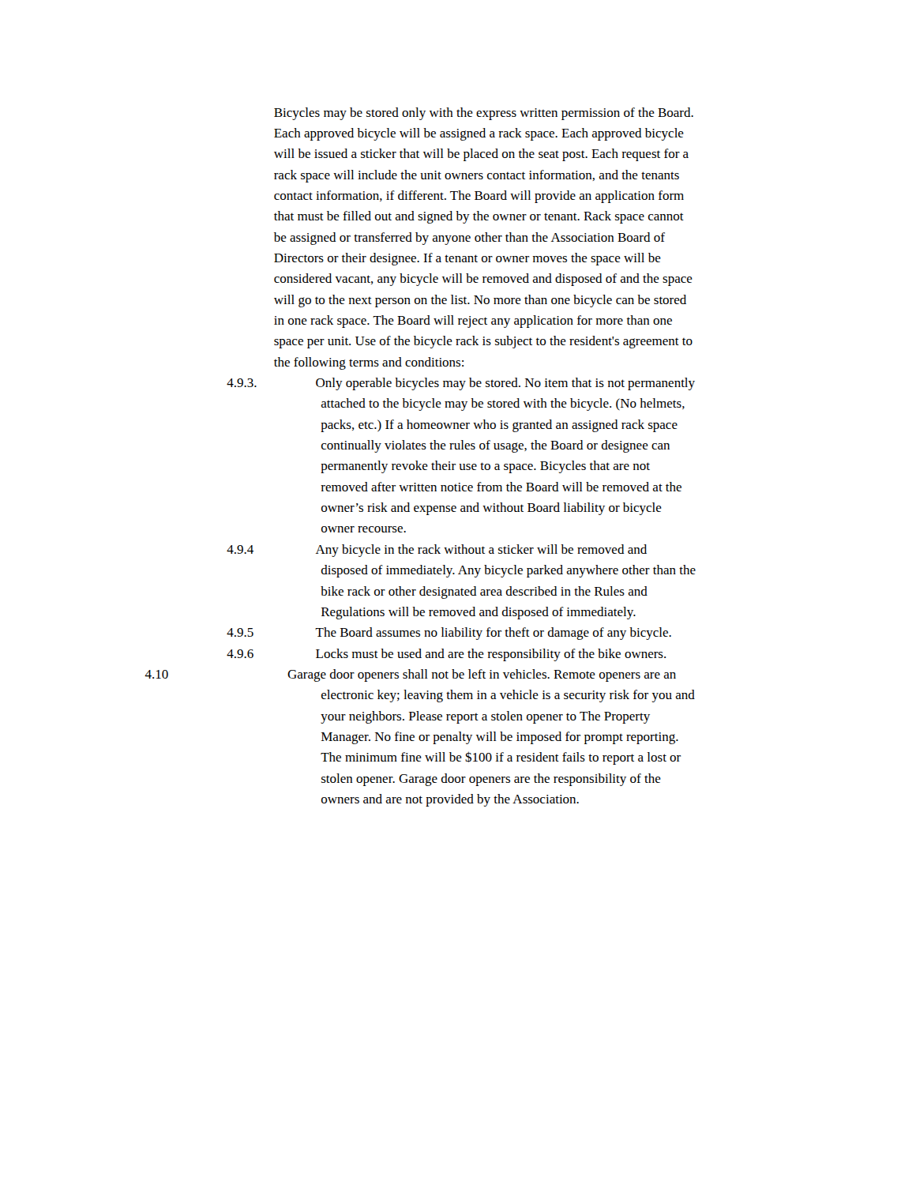Bicycles may be stored only with the express written permission of the Board. Each approved bicycle will be assigned a rack space. Each approved bicycle will be issued a sticker that will be placed on the seat post. Each request for a rack space will include the unit owners contact information, and the tenants contact information, if different. The Board will provide an application form that must be filled out and signed by the owner or tenant. Rack space cannot be assigned or transferred by anyone other than the Association Board of Directors or their designee. If a tenant or owner moves the space will be considered vacant, any bicycle will be removed and disposed of and the space will go to the next person on the list. No more than one bicycle can be stored in one rack space. The Board will reject any application for more than one space per unit. Use of the bicycle rack is subject to the resident's agreement to the following terms and conditions:
4.9.3. Only operable bicycles may be stored. No item that is not permanently attached to the bicycle may be stored with the bicycle. (No helmets, packs, etc.) If a homeowner who is granted an assigned rack space continually violates the rules of usage, the Board or designee can permanently revoke their use to a space. Bicycles that are not removed after written notice from the Board will be removed at the owner’s risk and expense and without Board liability or bicycle owner recourse.
4.9.4 Any bicycle in the rack without a sticker will be removed and disposed of immediately. Any bicycle parked anywhere other than the bike rack or other designated area described in the Rules and Regulations will be removed and disposed of immediately.
4.9.5 The Board assumes no liability for theft or damage of any bicycle.
4.9.6 Locks must be used and are the responsibility of the bike owners.
4.10 Garage door openers shall not be left in vehicles. Remote openers are an electronic key; leaving them in a vehicle is a security risk for you and your neighbors. Please report a stolen opener to The Property Manager. No fine or penalty will be imposed for prompt reporting. The minimum fine will be $100 if a resident fails to report a lost or stolen opener. Garage door openers are the responsibility of the owners and are not provided by the Association.